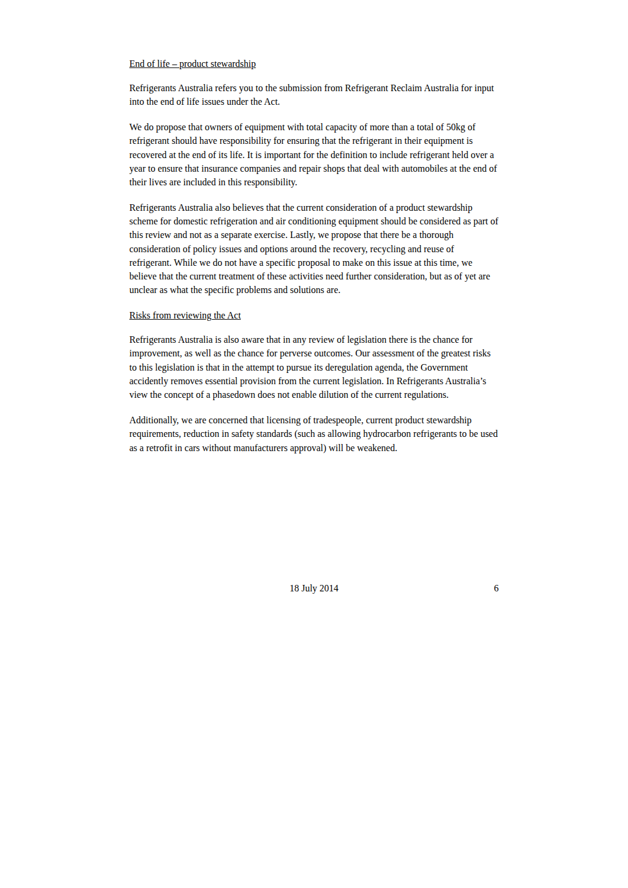End of life – product stewardship
Refrigerants Australia refers you to the submission from Refrigerant Reclaim Australia for input into the end of life issues under the Act.
We do propose that owners of equipment with total capacity of more than a total of 50kg of refrigerant should have responsibility for ensuring that the refrigerant in their equipment is recovered at the end of its life. It is important for the definition to include refrigerant held over a year to ensure that insurance companies and repair shops that deal with automobiles at the end of their lives are included in this responsibility.
Refrigerants Australia also believes that the current consideration of a product stewardship scheme for domestic refrigeration and air conditioning equipment should be considered as part of this review and not as a separate exercise. Lastly, we propose that there be a thorough consideration of policy issues and options around the recovery, recycling and reuse of refrigerant. While we do not have a specific proposal to make on this issue at this time, we believe that the current treatment of these activities need further consideration, but as of yet are unclear as what the specific problems and solutions are.
Risks from reviewing the Act
Refrigerants Australia is also aware that in any review of legislation there is the chance for improvement, as well as the chance for perverse outcomes. Our assessment of the greatest risks to this legislation is that in the attempt to pursue its deregulation agenda, the Government accidently removes essential provision from the current legislation. In Refrigerants Australia’s view the concept of a phasedown does not enable dilution of the current regulations.
Additionally, we are concerned that licensing of tradespeople, current product stewardship requirements, reduction in safety standards (such as allowing hydrocarbon refrigerants to be used as a retrofit in cars without manufacturers approval) will be weakened.
18 July 2014 6